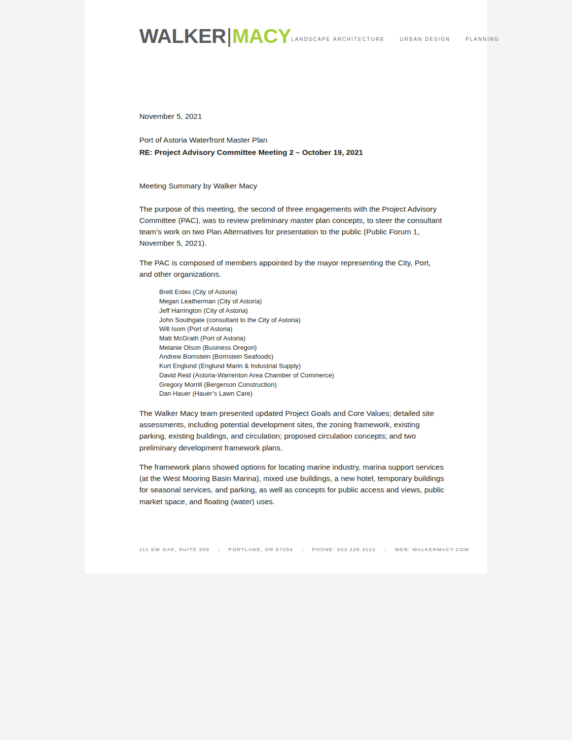WALKER|MACY
LANDSCAPE ARCHITECTURE URBAN DESIGN PLANNING
November 5, 2021
Port of Astoria Waterfront Master Plan
RE: Project Advisory Committee Meeting 2 – October 19, 2021
Meeting Summary by Walker Macy
The purpose of this meeting, the second of three engagements with the Project Advisory Committee (PAC), was to review preliminary master plan concepts, to steer the consultant team’s work on two Plan Alternatives for presentation to the public (Public Forum 1, November 5, 2021).
The PAC is composed of members appointed by the mayor representing the City, Port, and other organizations.
Brett Estes (City of Astoria)
Megan Leatherman (City of Astoria)
Jeff Harrington (City of Astoria)
John Southgate (consultant to the City of Astoria)
Will Isom (Port of Astoria)
Matt McGrath (Port of Astoria)
Melanie Olson (Business Oregon)
Andrew Bornstein (Bornstein Seafoods)
Kurt Englund (Englund Marin & Industrial Supply)
David Reid (Astoria-Warrenton Area Chamber of Commerce)
Gregory Morrill (Bergerson Construction)
Dan Hauer (Hauer’s Lawn Care)
The Walker Macy team presented updated Project Goals and Core Values; detailed site assessments, including potential development sites, the zoning framework, existing parking, existing buildings, and circulation; proposed circulation concepts; and two preliminary development framework plans.
The framework plans showed options for locating marine industry, marina support services (at the West Mooring Basin Marina), mixed use buildings, a new hotel, temporary buildings for seasonal services, and parking, as well as concepts for public access and views, public market space, and floating (water) uses.
111 SW OAK, SUITE 200 | PORTLAND, OR 97204 | PHONE: 503.228.3122 | WEB: WALKERMACY.COM